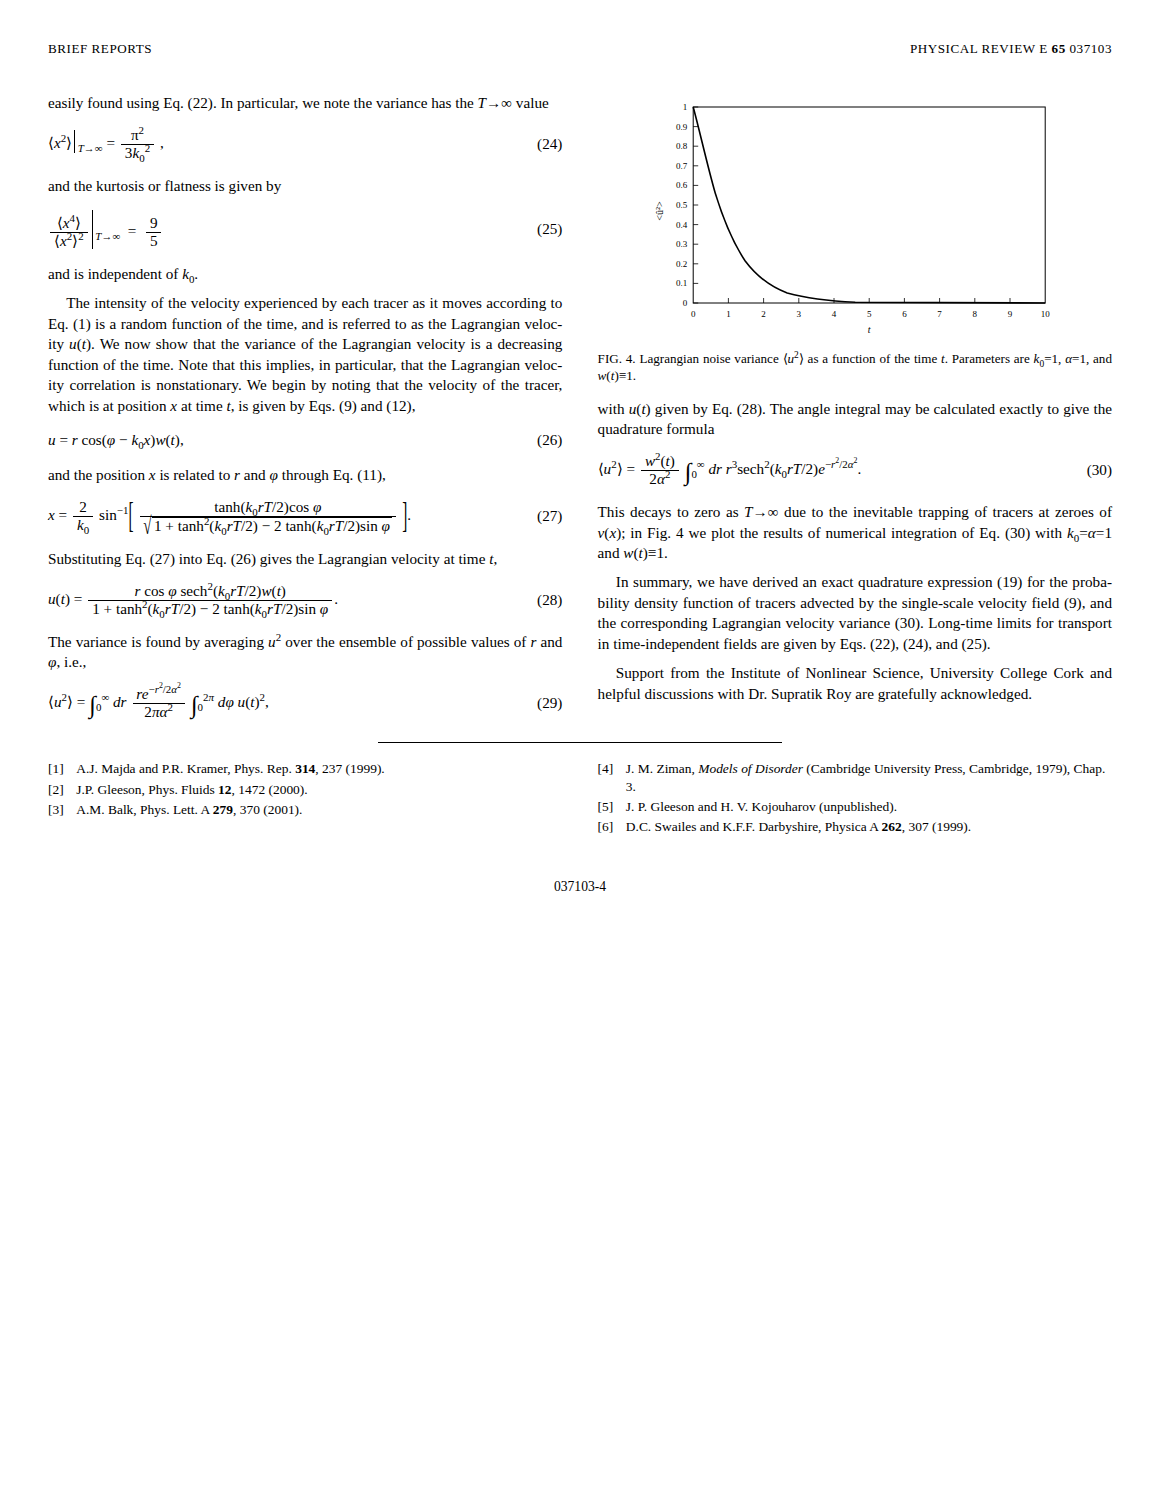Brief Reports
Physical Review E 65 037103
easily found using Eq. (22). In particular, we note the variance has the T→∞ value
⟨x2⟩T→∞ = π23k02 , (24)
and the kurtosis or flatness is given by
⟨x4⟩⟨x2⟩2T→∞ = 95 (25)
and is independent of k0.
The intensity of the velocity experienced by each tracer as it moves according to Eq. (1) is a random function of the time, and is referred to as the Lagrangian velocity u(t). We now show that the variance of the Lagrangian velocity is a decreasing function of the time. Note that this implies, in particular, that the Lagrangian velocity correlation is nonstationary. We begin by noting that the velocity of the tracer, which is at position x at time t, is given by Eqs. (9) and (12),
u = r cos(φ − k0x)w(t), (26)
and the position x is related to r and φ through Eq. (11),
x = 2 k0 sin−1[ tanh(k0rT/2)cos φ √1 + tanh2(k0rT/2) − 2 tanh(k0rT/2)sin φ ]. (27)
Substituting Eq. (27) into Eq. (26) gives the Lagrangian velocity at time t,
u(t) = r cos φ sech2(k0rT/2)w(t) 1 + tanh2(k0rT/2) − 2 tanh(k0rT/2)sin φ . (28)
The variance is found by averaging u2 over the ensemble of possible values of r and φ, i.e.,
⟨u2⟩ = ∫0∞ dr re−r2/2α22πα2 ∫02π dφ u(t)2, (29)
1 0.9 0.8 0.7 0.6 0.5 0.4 0.3 0.2 0.1 0 0 1 2 3 4 5 6 7 8 9 10 <û²> t
FIG. 4. Lagrangian noise variance ⟨u2⟩ as a function of the time t. Parameters are k0=1, α=1, and w(t)≡1.
with u(t) given by Eq. (28). The angle integral may be calculated exactly to give the quadrature formula
⟨u2⟩ = w2(t) 2α2 ∫0∞ dr r3sech2(k0rT/2)e−r2/2α2. (30)
This decays to zero as T→∞ due to the inevitable trapping of tracers at zeroes of v(x); in Fig. 4 we plot the results of numerical integration of Eq. (30) with k0=α=1 and w(t)≡1.
In summary, we have derived an exact quadrature expression (19) for the probability density function of tracers advected by the single-scale velocity field (9), and the corresponding Lagrangian velocity variance (30). Long-time limits for transport in time-independent fields are given by Eqs. (22), (24), and (25).
Support from the Institute of Nonlinear Science, University College Cork and helpful discussions with Dr. Supratik Roy are gratefully acknowledged.
[1] A.J. Majda and P.R. Kramer, Phys. Rep. 314, 237 (1999).
[2] J.P. Gleeson, Phys. Fluids 12, 1472 (2000).
[3] A.M. Balk, Phys. Lett. A 279, 370 (2001).
[4] J. M. Ziman, Models of Disorder (Cambridge University Press, Cambridge, 1979), Chap. 3.
[5] J. P. Gleeson and H. V. Kojouharov (unpublished).
[6] D.C. Swailes and K.F.F. Darbyshire, Physica A 262, 307 (1999).
037103-4